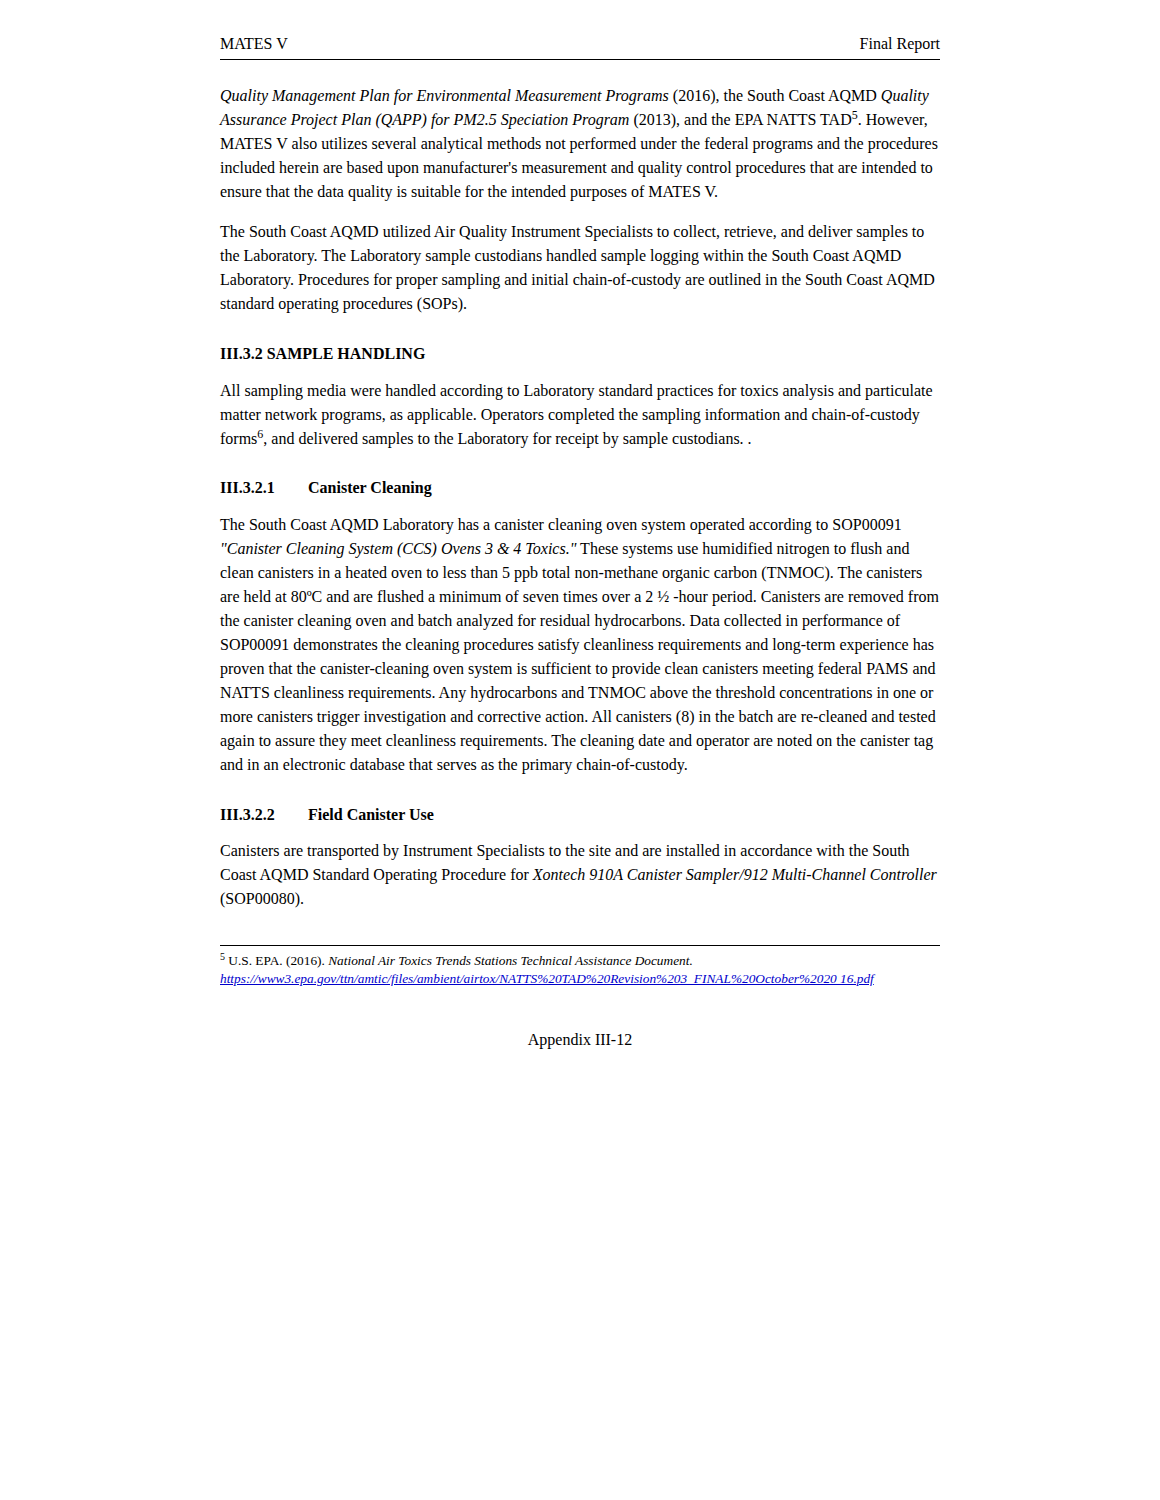MATES V Final Report
Quality Management Plan for Environmental Measurement Programs (2016), the South Coast AQMD Quality Assurance Project Plan (QAPP) for PM2.5 Speciation Program (2013), and the EPA NATTS TAD5. However, MATES V also utilizes several analytical methods not performed under the federal programs and the procedures included herein are based upon manufacturer's measurement and quality control procedures that are intended to ensure that the data quality is suitable for the intended purposes of MATES V.
The South Coast AQMD utilized Air Quality Instrument Specialists to collect, retrieve, and deliver samples to the Laboratory. The Laboratory sample custodians handled sample logging within the South Coast AQMD Laboratory. Procedures for proper sampling and initial chain-of-custody are outlined in the South Coast AQMD standard operating procedures (SOPs).
III.3.2 SAMPLE HANDLING
All sampling media were handled according to Laboratory standard practices for toxics analysis and particulate matter network programs, as applicable. Operators completed the sampling information and chain-of-custody forms6, and delivered samples to the Laboratory for receipt by sample custodians. .
III.3.2.1 Canister Cleaning
The South Coast AQMD Laboratory has a canister cleaning oven system operated according to SOP00091 "Canister Cleaning System (CCS) Ovens 3 & 4 Toxics." These systems use humidified nitrogen to flush and clean canisters in a heated oven to less than 5 ppb total non-methane organic carbon (TNMOC). The canisters are held at 80ºC and are flushed a minimum of seven times over a 2 ½ -hour period. Canisters are removed from the canister cleaning oven and batch analyzed for residual hydrocarbons. Data collected in performance of SOP00091 demonstrates the cleaning procedures satisfy cleanliness requirements and long-term experience has proven that the canister-cleaning oven system is sufficient to provide clean canisters meeting federal PAMS and NATTS cleanliness requirements. Any hydrocarbons and TNMOC above the threshold concentrations in one or more canisters trigger investigation and corrective action. All canisters (8) in the batch are re-cleaned and tested again to assure they meet cleanliness requirements. The cleaning date and operator are noted on the canister tag and in an electronic database that serves as the primary chain-of-custody.
III.3.2.2 Field Canister Use
Canisters are transported by Instrument Specialists to the site and are installed in accordance with the South Coast AQMD Standard Operating Procedure for Xontech 910A Canister Sampler/912 Multi-Channel Controller (SOP00080).
5 U.S. EPA. (2016). National Air Toxics Trends Stations Technical Assistance Document.
https://www3.epa.gov/ttn/amtic/files/ambient/airtox/NATTS%20TAD%20Revision%203_FINAL%20October%2020 16.pdf
Appendix III-12